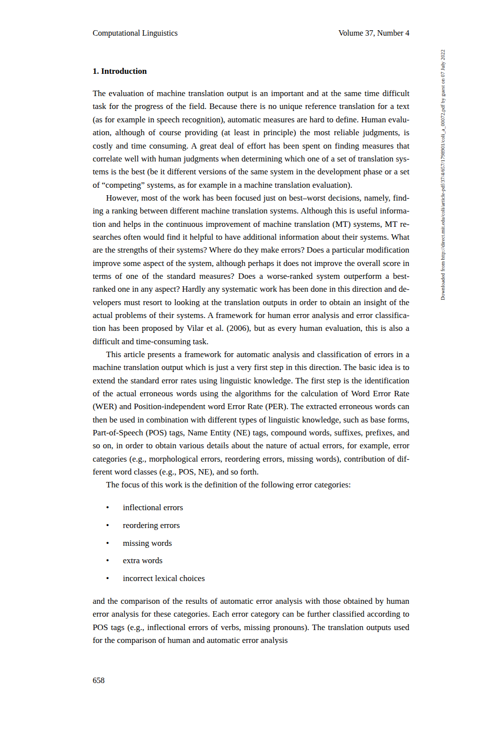Computational Linguistics
Volume 37, Number 4
1. Introduction
The evaluation of machine translation output is an important and at the same time difficult task for the progress of the field. Because there is no unique reference translation for a text (as for example in speech recognition), automatic measures are hard to define. Human evaluation, although of course providing (at least in principle) the most reliable judgments, is costly and time consuming. A great deal of effort has been spent on finding measures that correlate well with human judgments when determining which one of a set of translation systems is the best (be it different versions of the same system in the development phase or a set of “competing” systems, as for example in a machine translation evaluation).
However, most of the work has been focused just on best–worst decisions, namely, finding a ranking between different machine translation systems. Although this is useful information and helps in the continuous improvement of machine translation (MT) systems, MT researches often would find it helpful to have additional information about their systems. What are the strengths of their systems? Where do they make errors? Does a particular modification improve some aspect of the system, although perhaps it does not improve the overall score in terms of one of the standard measures? Does a worse-ranked system outperform a best-ranked one in any aspect? Hardly any systematic work has been done in this direction and developers must resort to looking at the translation outputs in order to obtain an insight of the actual problems of their systems. A framework for human error analysis and error classification has been proposed by Vilar et al. (2006), but as every human evaluation, this is also a difficult and time-consuming task.
This article presents a framework for automatic analysis and classification of errors in a machine translation output which is just a very first step in this direction. The basic idea is to extend the standard error rates using linguistic knowledge. The first step is the identification of the actual erroneous words using the algorithms for the calculation of Word Error Rate (WER) and Position-independent word Error Rate (PER). The extracted erroneous words can then be used in combination with different types of linguistic knowledge, such as base forms, Part-of-Speech (POS) tags, Name Entity (NE) tags, compound words, suffixes, prefixes, and so on, in order to obtain various details about the nature of actual errors, for example, error categories (e.g., morphological errors, reordering errors, missing words), contribution of different word classes (e.g., POS, NE), and so forth.
The focus of this work is the definition of the following error categories:
inflectional errors
reordering errors
missing words
extra words
incorrect lexical choices
and the comparison of the results of automatic error analysis with those obtained by human error analysis for these categories. Each error category can be further classified according to POS tags (e.g., inflectional errors of verbs, missing pronouns). The translation outputs used for the comparison of human and automatic error analysis
658
Downloaded from http://direct.mit.edu/coli/article-pdf/37/4/657/1798901/coli_a_00072.pdf by guest on 07 July 2022